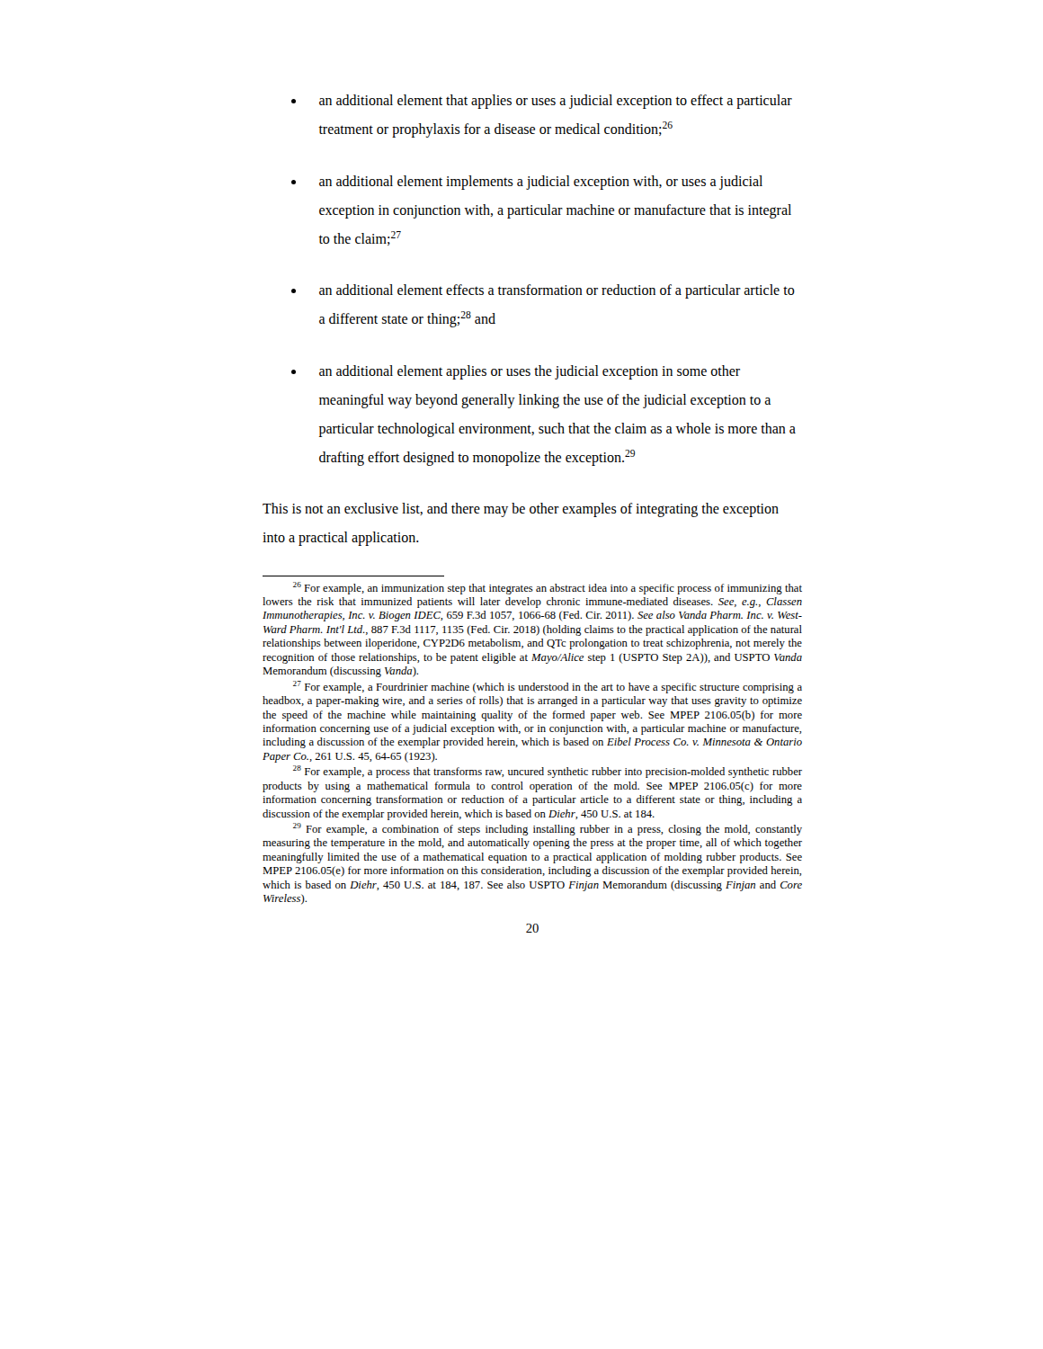an additional element that applies or uses a judicial exception to effect a particular treatment or prophylaxis for a disease or medical condition;26
an additional element implements a judicial exception with, or uses a judicial exception in conjunction with, a particular machine or manufacture that is integral to the claim;27
an additional element effects a transformation or reduction of a particular article to a different state or thing;28 and
an additional element applies or uses the judicial exception in some other meaningful way beyond generally linking the use of the judicial exception to a particular technological environment, such that the claim as a whole is more than a drafting effort designed to monopolize the exception.29
This is not an exclusive list, and there may be other examples of integrating the exception into a practical application.
26 For example, an immunization step that integrates an abstract idea into a specific process of immunizing that lowers the risk that immunized patients will later develop chronic immune-mediated diseases. See, e.g., Classen Immunotherapies, Inc. v. Biogen IDEC, 659 F.3d 1057, 1066-68 (Fed. Cir. 2011). See also Vanda Pharm. Inc. v. West-Ward Pharm. Int'l Ltd., 887 F.3d 1117, 1135 (Fed. Cir. 2018) (holding claims to the practical application of the natural relationships between iloperidone, CYP2D6 metabolism, and QTc prolongation to treat schizophrenia, not merely the recognition of those relationships, to be patent eligible at Mayo/Alice step 1 (USPTO Step 2A)), and USPTO Vanda Memorandum (discussing Vanda).
27 For example, a Fourdrinier machine (which is understood in the art to have a specific structure comprising a headbox, a paper-making wire, and a series of rolls) that is arranged in a particular way that uses gravity to optimize the speed of the machine while maintaining quality of the formed paper web. See MPEP 2106.05(b) for more information concerning use of a judicial exception with, or in conjunction with, a particular machine or manufacture, including a discussion of the exemplar provided herein, which is based on Eibel Process Co. v. Minnesota & Ontario Paper Co., 261 U.S. 45, 64-65 (1923).
28 For example, a process that transforms raw, uncured synthetic rubber into precision-molded synthetic rubber products by using a mathematical formula to control operation of the mold. See MPEP 2106.05(c) for more information concerning transformation or reduction of a particular article to a different state or thing, including a discussion of the exemplar provided herein, which is based on Diehr, 450 U.S. at 184.
29 For example, a combination of steps including installing rubber in a press, closing the mold, constantly measuring the temperature in the mold, and automatically opening the press at the proper time, all of which together meaningfully limited the use of a mathematical equation to a practical application of molding rubber products. See MPEP 2106.05(e) for more information on this consideration, including a discussion of the exemplar provided herein, which is based on Diehr, 450 U.S. at 184, 187. See also USPTO Finjan Memorandum (discussing Finjan and Core Wireless).
20